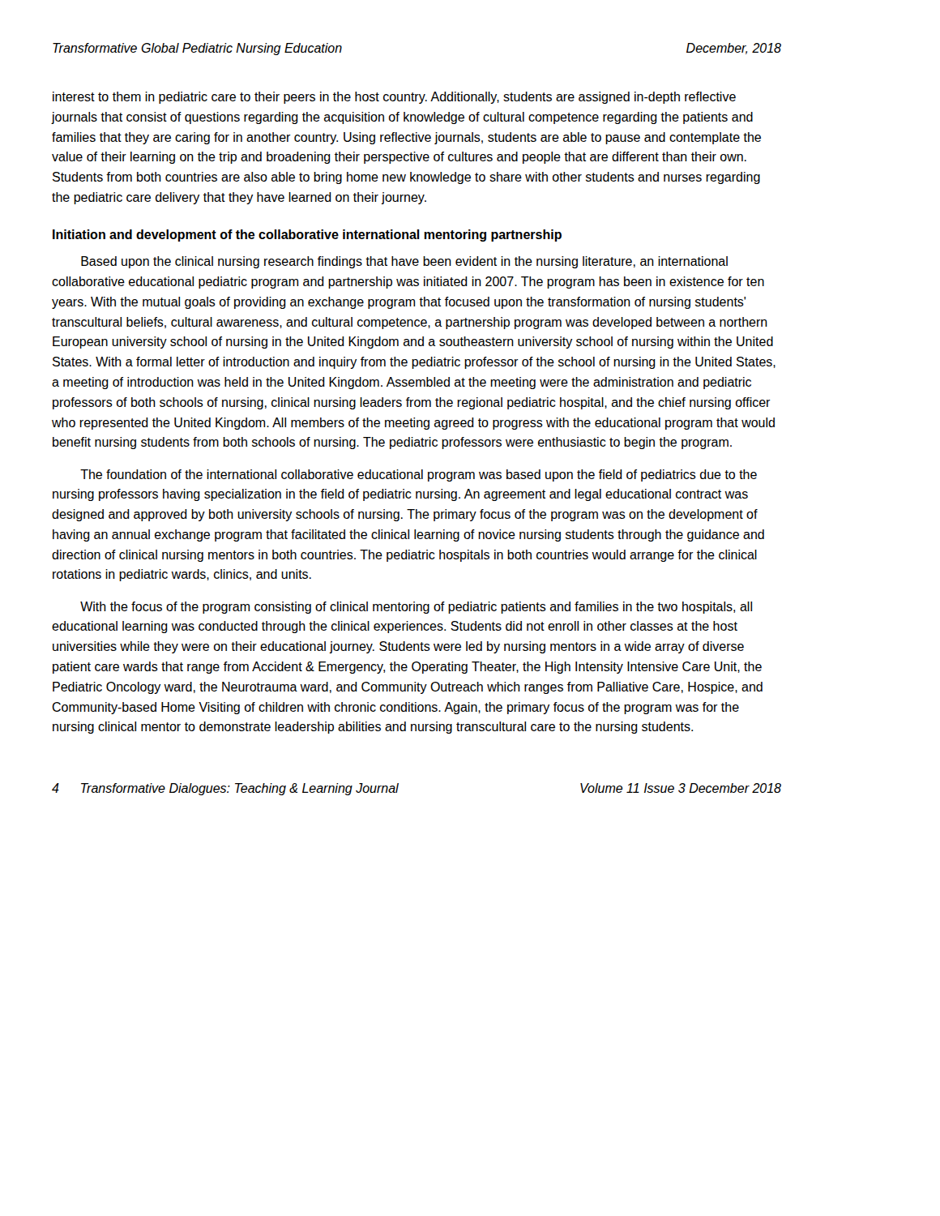Transformative Global Pediatric Nursing Education December, 2018
interest to them in pediatric care to their peers in the host country. Additionally, students are assigned in-depth reflective journals that consist of questions regarding the acquisition of knowledge of cultural competence regarding the patients and families that they are caring for in another country. Using reflective journals, students are able to pause and contemplate the value of their learning on the trip and broadening their perspective of cultures and people that are different than their own. Students from both countries are also able to bring home new knowledge to share with other students and nurses regarding the pediatric care delivery that they have learned on their journey.
Initiation and development of the collaborative international mentoring partnership
Based upon the clinical nursing research findings that have been evident in the nursing literature, an international collaborative educational pediatric program and partnership was initiated in 2007. The program has been in existence for ten years. With the mutual goals of providing an exchange program that focused upon the transformation of nursing students' transcultural beliefs, cultural awareness, and cultural competence, a partnership program was developed between a northern European university school of nursing in the United Kingdom and a southeastern university school of nursing within the United States. With a formal letter of introduction and inquiry from the pediatric professor of the school of nursing in the United States, a meeting of introduction was held in the United Kingdom. Assembled at the meeting were the administration and pediatric professors of both schools of nursing, clinical nursing leaders from the regional pediatric hospital, and the chief nursing officer who represented the United Kingdom. All members of the meeting agreed to progress with the educational program that would benefit nursing students from both schools of nursing. The pediatric professors were enthusiastic to begin the program.
The foundation of the international collaborative educational program was based upon the field of pediatrics due to the nursing professors having specialization in the field of pediatric nursing. An agreement and legal educational contract was designed and approved by both university schools of nursing. The primary focus of the program was on the development of having an annual exchange program that facilitated the clinical learning of novice nursing students through the guidance and direction of clinical nursing mentors in both countries. The pediatric hospitals in both countries would arrange for the clinical rotations in pediatric wards, clinics, and units.
With the focus of the program consisting of clinical mentoring of pediatric patients and families in the two hospitals, all educational learning was conducted through the clinical experiences. Students did not enroll in other classes at the host universities while they were on their educational journey. Students were led by nursing mentors in a wide array of diverse patient care wards that range from Accident & Emergency, the Operating Theater, the High Intensity Intensive Care Unit, the Pediatric Oncology ward, the Neurotrauma ward, and Community Outreach which ranges from Palliative Care, Hospice, and Community-based Home Visiting of children with chronic conditions. Again, the primary focus of the program was for the nursing clinical mentor to demonstrate leadership abilities and nursing transcultural care to the nursing students.
4 Transformative Dialogues: Teaching & Learning Journal Volume 11 Issue 3 December 2018